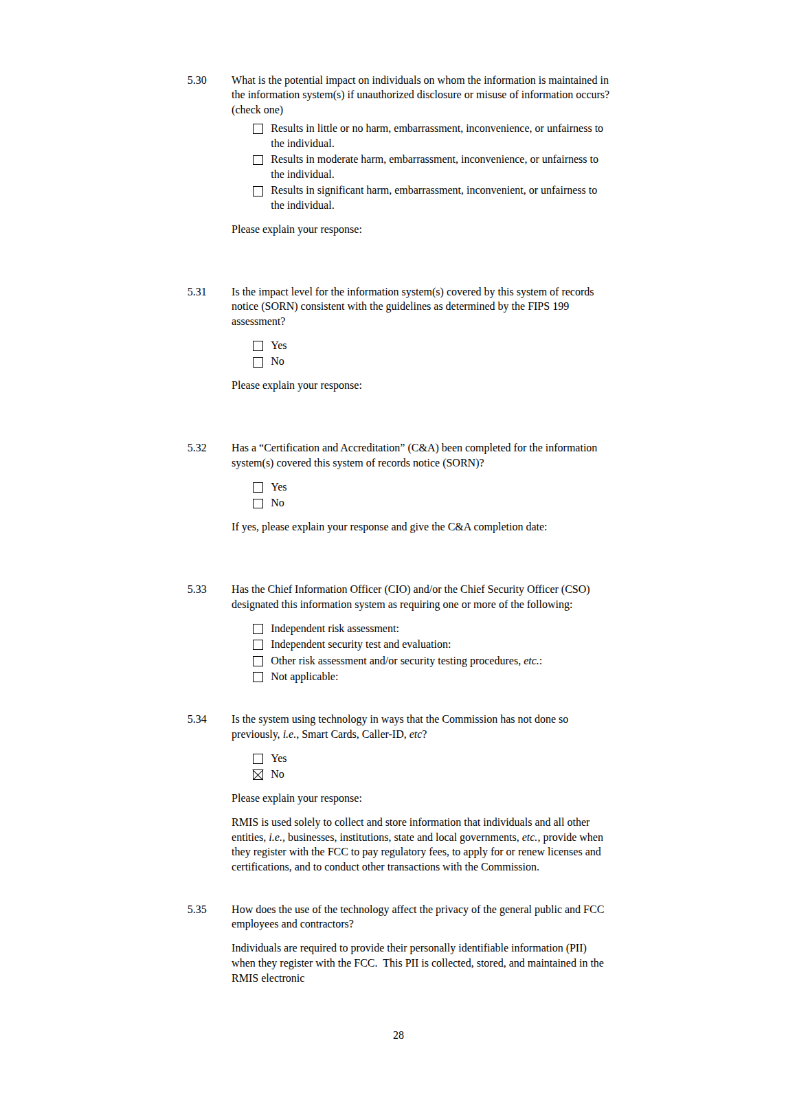5.30
What is the potential impact on individuals on whom the information is maintained in the information system(s) if unauthorized disclosure or misuse of information occurs?
(check one)
Results in little or no harm, embarrassment, inconvenience, or unfairness to the individual.
Results in moderate harm, embarrassment, inconvenience, or unfairness to the individual.
Results in significant harm, embarrassment, inconvenient, or unfairness to the individual.
Please explain your response:
5.31
Is the impact level for the information system(s) covered by this system of records notice (SORN) consistent with the guidelines as determined by the FIPS 199 assessment?
Yes
No
Please explain your response:
5.32
Has a “Certification and Accreditation” (C&A) been completed for the information system(s) covered this system of records notice (SORN)?
Yes
No
If yes, please explain your response and give the C&A completion date:
5.33
Has the Chief Information Officer (CIO) and/or the Chief Security Officer (CSO) designated this information system as requiring one or more of the following:
Independent risk assessment:
Independent security test and evaluation:
Other risk assessment and/or security testing procedures, etc.:
Not applicable:
5.34
Is the system using technology in ways that the Commission has not done so previously, i.e., Smart Cards, Caller-ID, etc?
Yes
No
Please explain your response:
RMIS is used solely to collect and store information that individuals and all other entities, i.e., businesses, institutions, state and local governments, etc., provide when they register with the FCC to pay regulatory fees, to apply for or renew licenses and certifications, and to conduct other transactions with the Commission.
5.35
How does the use of the technology affect the privacy of the general public and FCC employees and contractors?
Individuals are required to provide their personally identifiable information (PII) when they register with the FCC. This PII is collected, stored, and maintained in the RMIS electronic
28